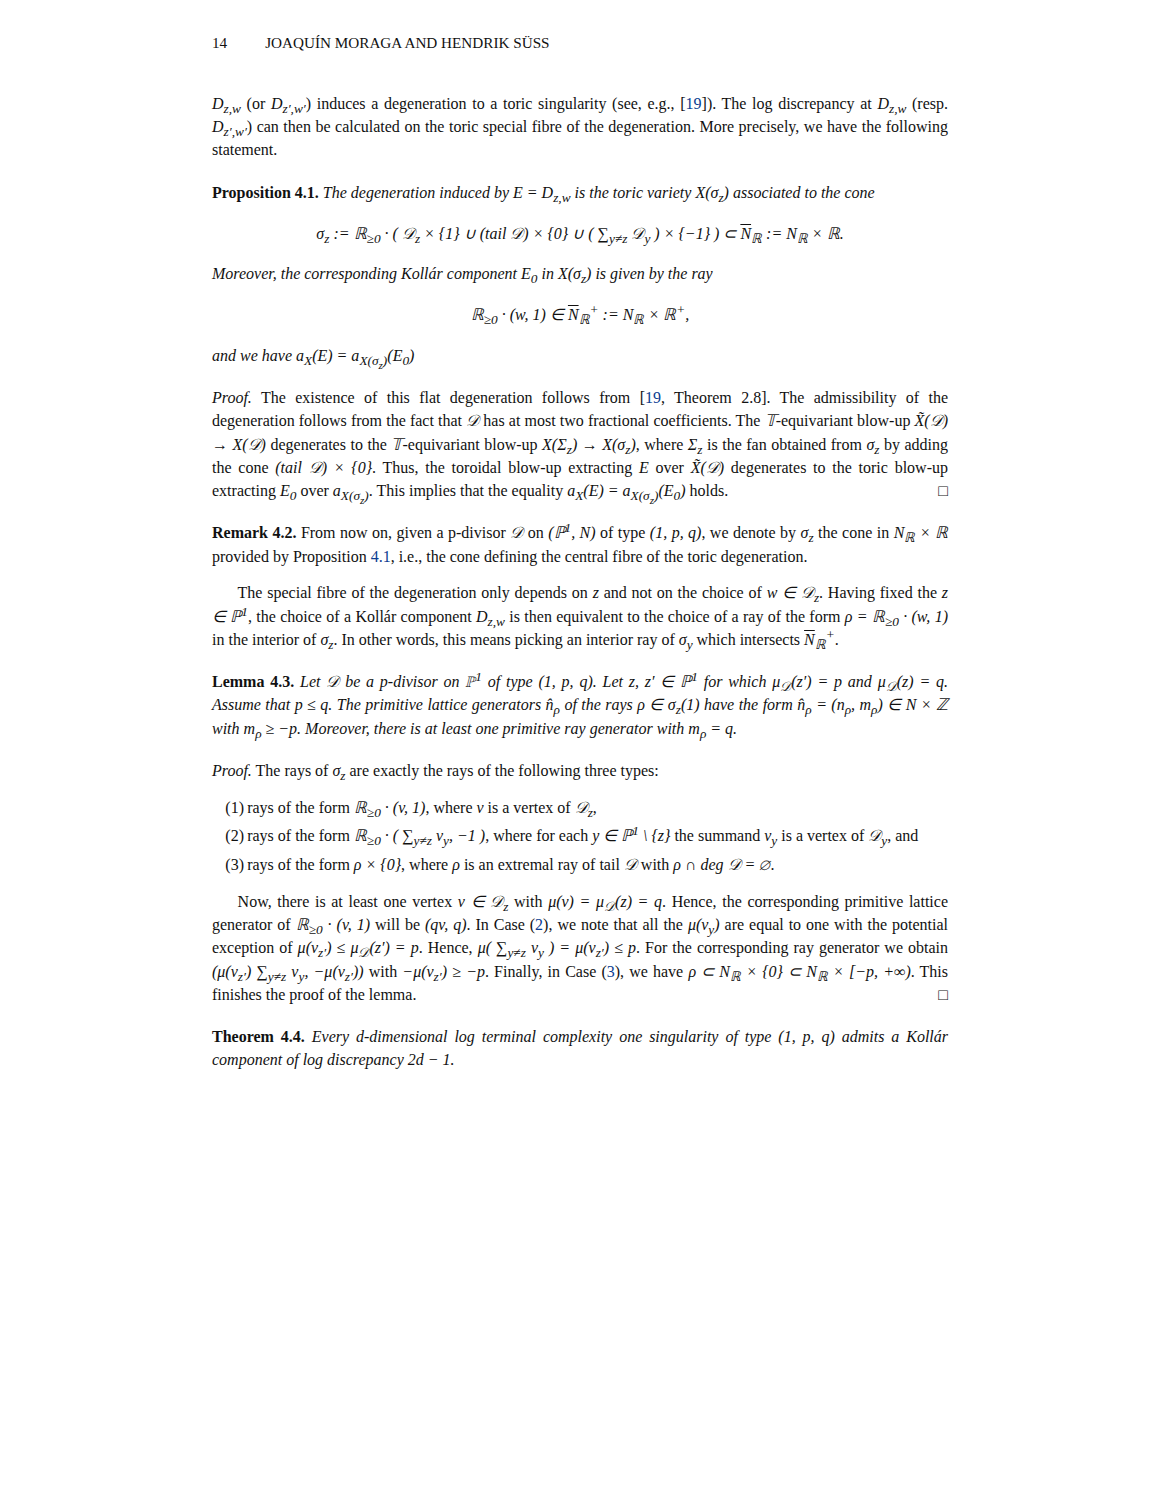14 JOAQUÍN MORAGA AND HENDRIK SÜSS
Dz,w (or Dz′,w′) induces a degeneration to a toric singularity (see, e.g., [19]). The log discrepancy at Dz,w (resp. Dz′,w′) can then be calculated on the toric special fibre of the degeneration. More precisely, we have the following statement.
Proposition 4.1. The degeneration induced by E = Dz,w is the toric variety X(σz) associated to the cone
σz := ℝ≥0 · ( 𝒟z × {1} ∪ (tail 𝒟) × {0} ∪ ( ∑y≠z 𝒟y ) × {−1} ) ⊂ Nℝ := Nℝ × ℝ.
Moreover, the corresponding Kollár component E0 in X(σz) is given by the ray
ℝ≥0 · (w, 1) ∈ Nℝ+ := Nℝ × ℝ+,
and we have aX(E) = aX(σz)(E0)
Proof. The existence of this flat degeneration follows from [19, Theorem 2.8]. The admissibility of the degeneration follows from the fact that 𝒟 has at most two fractional coefficients. The 𝕋-equivariant blow-up X̃(𝒟) → X(𝒟) degenerates to the 𝕋-equivariant blow-up X(Σz) → X(σz), where Σz is the fan obtained from σz by adding the cone (tail 𝒟) × {0}. Thus, the toroidal blow-up extracting E over X̃(𝒟) degenerates to the toric blow-up extracting E0 over aX(σz). This implies that the equality aX(E) = aX(σz)(E0) holds. □
Remark 4.2. From now on, given a p-divisor 𝒟 on (ℙ1, N) of type (1, p, q), we denote by σz the cone in Nℝ × ℝ provided by Proposition 4.1, i.e., the cone defining the central fibre of the toric degeneration.
The special fibre of the degeneration only depends on z and not on the choice of w ∈ 𝒟z. Having fixed the z ∈ ℙ1, the choice of a Kollár component Dz,w is then equivalent to the choice of a ray of the form ρ = ℝ≥0 · (w, 1) in the interior of σz. In other words, this means picking an interior ray of σy which intersects Nℝ+.
Lemma 4.3. Let 𝒟 be a p-divisor on ℙ1 of type (1, p, q). Let z, z′ ∈ ℙ1 for which μ𝒟(z′) = p and μ𝒟(z) = q. Assume that p ≤ q. The primitive lattice generators n̂ρ of the rays ρ ∈ σz(1) have the form n̂ρ = (nρ, mρ) ∈ N × ℤ with mρ ≥ −p. Moreover, there is at least one primitive ray generator with mρ = q.
Proof. The rays of σz are exactly the rays of the following three types:
(1) rays of the form ℝ≥0 · (v, 1), where v is a vertex of 𝒟z,
(2) rays of the form ℝ≥0 · ( ∑y≠z vy, −1 ), where for each y ∈ ℙ1 \ {z} the summand vy is a vertex of 𝒟y, and
(3) rays of the form ρ × {0}, where ρ is an extremal ray of tail 𝒟 with ρ ∩ deg 𝒟 = ∅.
Now, there is at least one vertex v ∈ 𝒟z with μ(v) = μ𝒟(z) = q. Hence, the corresponding primitive lattice generator of ℝ≥0 · (v, 1) will be (qv, q). In Case (2), we note that all the μ(vy) are equal to one with the potential exception of μ(vz′) ≤ μ𝒟(z′) = p. Hence, μ( ∑y≠z vy ) = μ(vz′) ≤ p. For the corresponding ray generator we obtain (μ(vz′) ∑y≠z vy, −μ(vz′)) with −μ(vz′) ≥ −p. Finally, in Case (3), we have ρ ⊂ Nℝ × {0} ⊂ Nℝ × [−p, +∞). This finishes the proof of the lemma. □
Theorem 4.4. Every d-dimensional log terminal complexity one singularity of type (1, p, q) admits a Kollár component of log discrepancy 2d − 1.